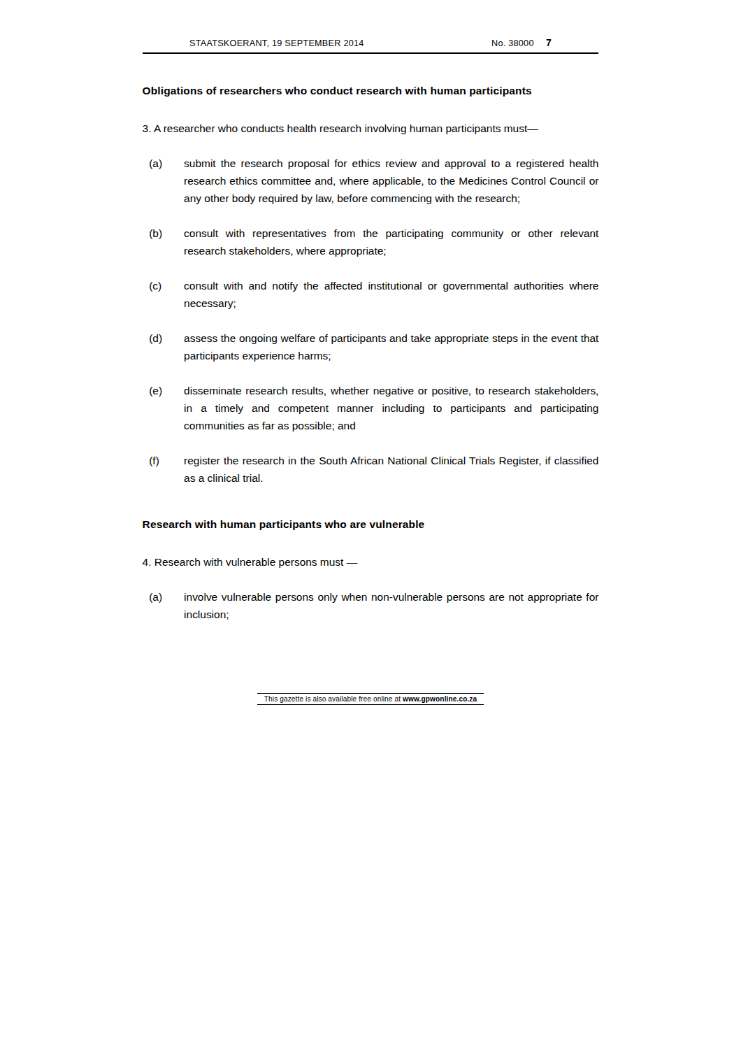STAATSKOERANT, 19 SEPTEMBER 2014 No. 380007
Obligations of researchers who conduct research with human participants
3. A researcher who conducts health research involving human participants must—
(a) submit the research proposal for ethics review and approval to a registered health research ethics committee and, where applicable, to the Medicines Control Council or any other body required by law, before commencing with the research;
(b) consult with representatives from the participating community or other relevant research stakeholders, where appropriate;
(c) consult with and notify the affected institutional or governmental authorities where necessary;
(d) assess the ongoing welfare of participants and take appropriate steps in the event that participants experience harms;
(e) disseminate research results, whether negative or positive, to research stakeholders, in a timely and competent manner including to participants and participating communities as far as possible; and
(f) register the research in the South African National Clinical Trials Register, if classified as a clinical trial.
Research with human participants who are vulnerable
4. Research with vulnerable persons must —
(a) involve vulnerable persons only when non-vulnerable persons are not appropriate for inclusion;
This gazette is also available free online at www.gpwonline.co.za